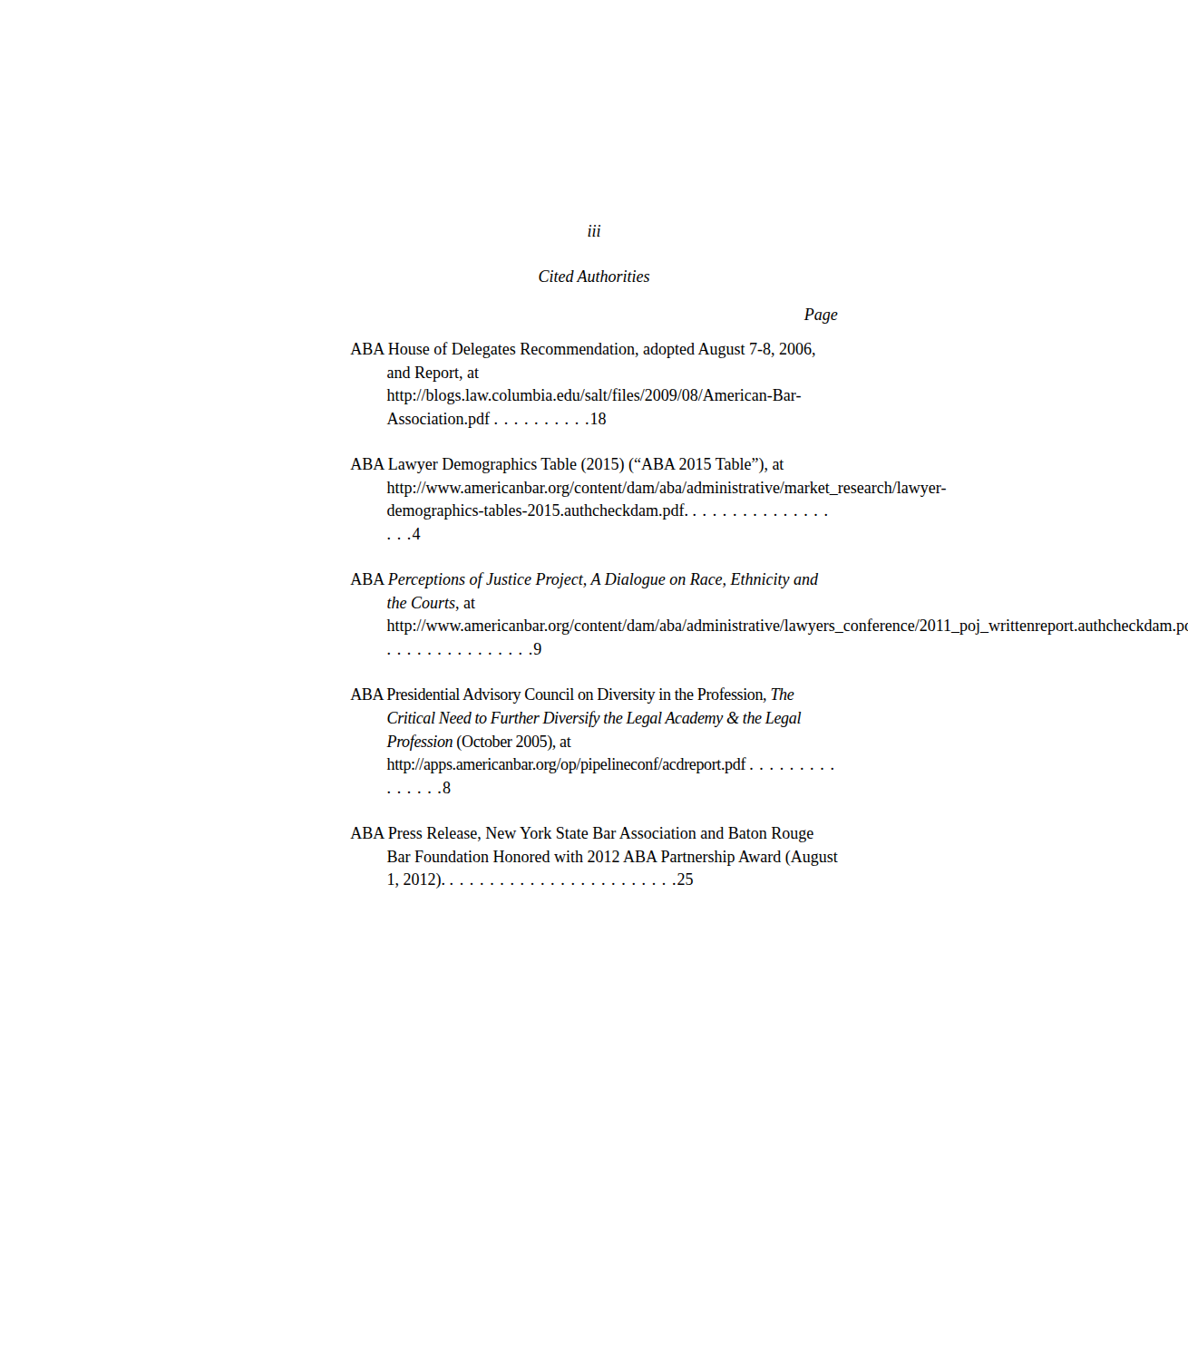iii
Cited Authorities
Page
ABA House of Delegates Recommendation, adopted August 7-8, 2006, and Report, at http://blogs.law.columbia.edu/salt/files/2009/08/American-Bar-Association.pdf . . . . . . . . . . 18
ABA Lawyer Demographics Table (2015) (“ABA 2015 Table”), at http://www.americanbar.org/content/dam/aba/administrative/market_research/lawyer-demographics-tables-2015.authcheckdam.pdf. . . . . . . . . . . . . . . . . . 4
ABA Perceptions of Justice Project, A Dialogue on Race, Ethnicity and the Courts, at http://www.americanbar.org/content/dam/aba/administrative/lawyers_conference/2011_poj_writtenreport.authcheckdam.pdf. . . . . . . . . . . . . . . . 9
ABA Presidential Advisory Council on Diversity in the Profession, The Critical Need to Further Diversify the Legal Academy & the Legal Profession (October 2005), at http://apps.americanbar.org/op/pipelineconf/acdreport.pdf . . . . . . . . . . . . . . . 8
ABA Press Release, New York State Bar Association and Baton Rouge Bar Foundation Honored with 2012 ABA Partnership Award (August 1, 2012). . . . . . . . . . . . . . . . . . . . . . . . 25